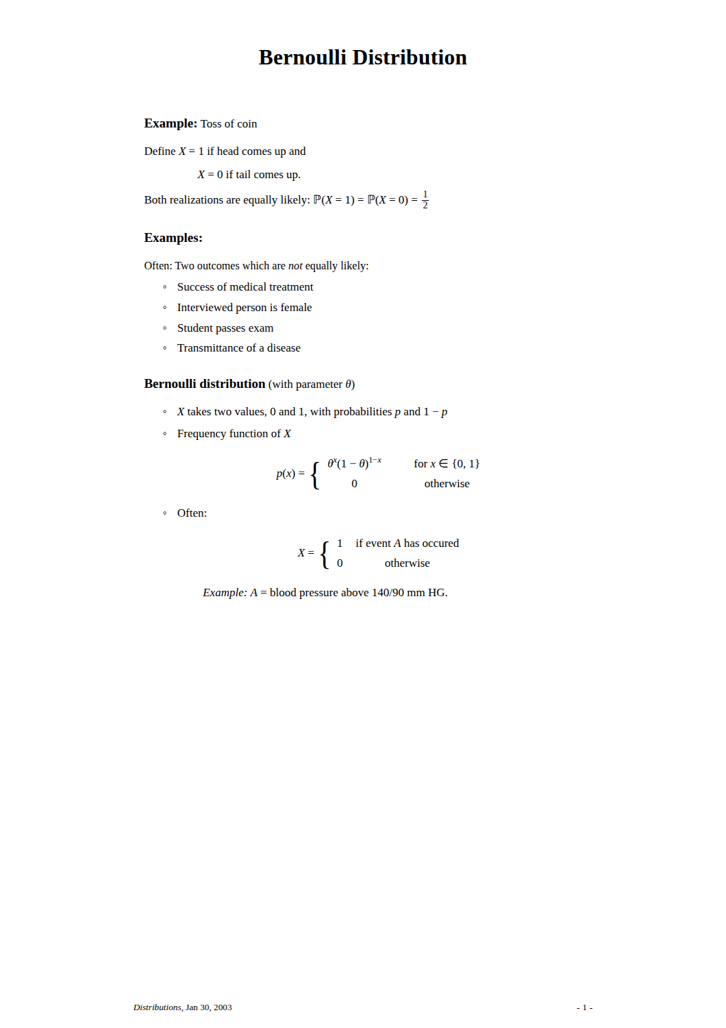Bernoulli Distribution
Example: Toss of coin
Define X = 1 if head comes up and
X = 0 if tail comes up.
Both realizations are equally likely: ℙ(X = 1) = ℙ(X = 0) = 12
Examples:
Often: Two outcomes which are not equally likely:
Success of medical treatment
Interviewed person is female
Student passes exam
Transmittance of a disease
Bernoulli distribution (with parameter θ)
X takes two values, 0 and 1, with probabilities p and 1 − p
Frequency function of X
p(x) = {
| θ x (1 − θ ) 1− x | for x ∈ {0, 1} |
| 0 | otherwise |
Often:
X = {
| 1 | if event A has occured |
| 0 | otherwise |
Example: A = blood pressure above 140/90 mm HG.
Distributions, Jan 30, 2003 - 1 -